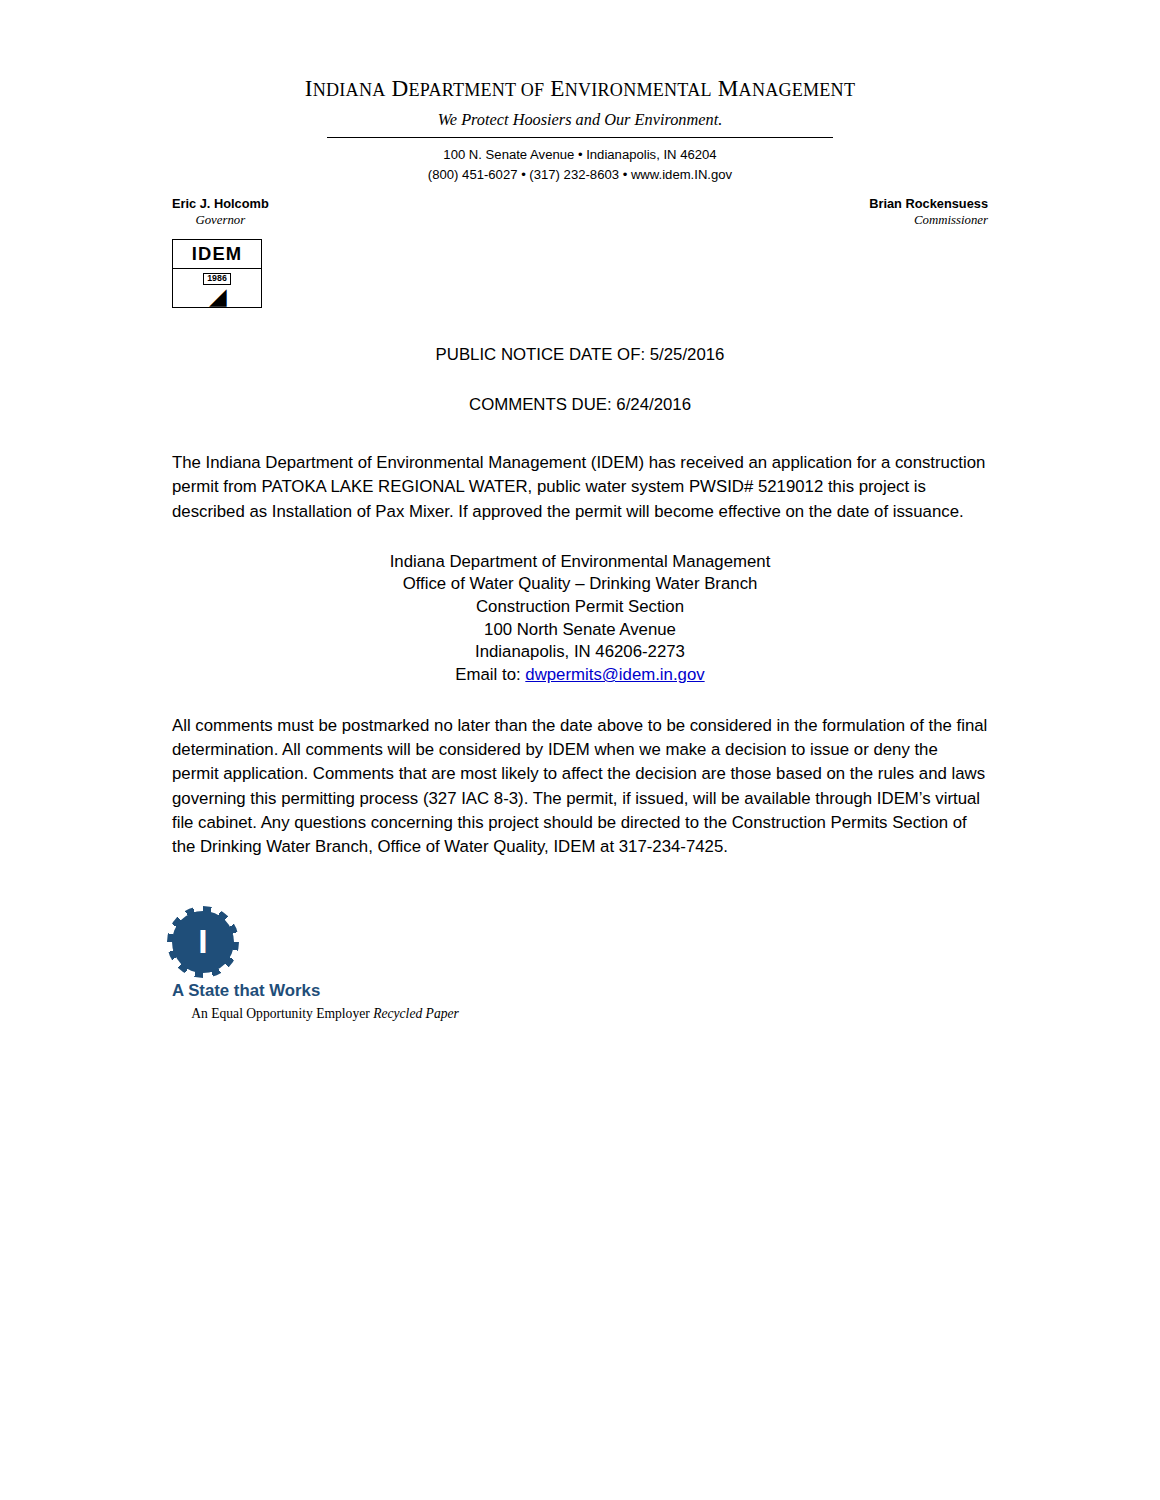INDIANA DEPARTMENT OF ENVIRONMENTAL MANAGEMENT
We Protect Hoosiers and Our Environment.
100 N. Senate Avenue • Indianapolis, IN 46204
(800) 451-6027 • (317) 232-8603 • www.idem.IN.gov
Eric J. Holcomb
Governor
Brian Rockensuess
Commissioner
IDEM
1986
◢
PUBLIC NOTICE DATE OF: 5/25/2016
COMMENTS DUE: 6/24/2016
The Indiana Department of Environmental Management (IDEM) has received an application for a construction permit from PATOKA LAKE REGIONAL WATER, public water system PWSID# 5219012 this project is described as Installation of Pax Mixer. If approved the permit will become effective on the date of issuance.
Indiana Department of Environmental Management
Office of Water Quality – Drinking Water Branch
Construction Permit Section
100 North Senate Avenue
Indianapolis, IN 46206-2273
Email to: dwpermits@idem.in.gov
All comments must be postmarked no later than the date above to be considered in the formulation of the final determination. All comments will be considered by IDEM when we make a decision to issue or deny the permit application. Comments that are most likely to affect the decision are those based on the rules and laws governing this permitting process (327 IAC 8-3). The permit, if issued, will be available through IDEM’s virtual file cabinet. Any questions concerning this project should be directed to the Construction Permits Section of the Drinking Water Branch, Office of Water Quality, IDEM at 317-234-7425.
I
A State that Works
An Equal Opportunity Employer Recycled Paper